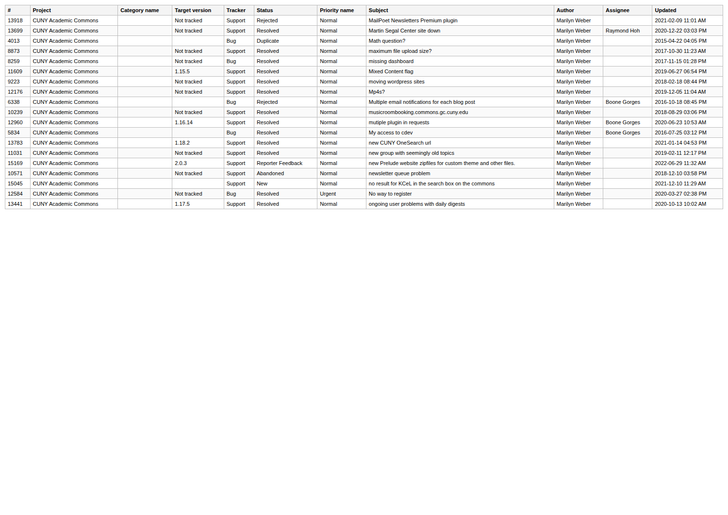| # | Project | Category name | Target version | Tracker | Status | Priority name | Subject | Author | Assignee | Updated |
| --- | --- | --- | --- | --- | --- | --- | --- | --- | --- | --- |
| 13918 | CUNY Academic Commons | | Not tracked | Support | Rejected | Normal | MailPoet Newsletters Premium plugin | Marilyn Weber | | 2021-02-09 11:01 AM |
| 13699 | CUNY Academic Commons | | Not tracked | Support | Resolved | Normal | Martin Segal Center site down | Marilyn Weber | Raymond Hoh | 2020-12-22 03:03 PM |
| 4013 | CUNY Academic Commons | | | Bug | Duplicate | Normal | Math question? | Marilyn Weber | | 2015-04-22 04:05 PM |
| 8873 | CUNY Academic Commons | | Not tracked | Support | Resolved | Normal | maximum file upload size? | Marilyn Weber | | 2017-10-30 11:23 AM |
| 8259 | CUNY Academic Commons | | Not tracked | Bug | Resolved | Normal | missing dashboard | Marilyn Weber | | 2017-11-15 01:28 PM |
| 11609 | CUNY Academic Commons | | 1.15.5 | Support | Resolved | Normal | Mixed Content flag | Marilyn Weber | | 2019-06-27 06:54 PM |
| 9223 | CUNY Academic Commons | | Not tracked | Support | Resolved | Normal | moving wordpress sites | Marilyn Weber | | 2018-02-18 08:44 PM |
| 12176 | CUNY Academic Commons | | Not tracked | Support | Resolved | Normal | Mp4s? | Marilyn Weber | | 2019-12-05 11:04 AM |
| 6338 | CUNY Academic Commons | | | Bug | Rejected | Normal | Multiple email notifications for each blog post | Marilyn Weber | Boone Gorges | 2016-10-18 08:45 PM |
| 10239 | CUNY Academic Commons | | Not tracked | Support | Resolved | Normal | musicroombooking.commons.gc.cuny.edu | Marilyn Weber | | 2018-08-29 03:06 PM |
| 12960 | CUNY Academic Commons | | 1.16.14 | Support | Resolved | Normal | mutiple plugin in requests | Marilyn Weber | Boone Gorges | 2020-06-23 10:53 AM |
| 5834 | CUNY Academic Commons | | | Bug | Resolved | Normal | My access to cdev | Marilyn Weber | Boone Gorges | 2016-07-25 03:12 PM |
| 13783 | CUNY Academic Commons | | 1.18.2 | Support | Resolved | Normal | new CUNY OneSearch url | Marilyn Weber | | 2021-01-14 04:53 PM |
| 11031 | CUNY Academic Commons | | Not tracked | Support | Resolved | Normal | new group with seemingly old topics | Marilyn Weber | | 2019-02-11 12:17 PM |
| 15169 | CUNY Academic Commons | | 2.0.3 | Support | Reporter Feedback | Normal | new Prelude website zipfiles for custom theme and other files. | Marilyn Weber | | 2022-06-29 11:32 AM |
| 10571 | CUNY Academic Commons | | Not tracked | Support | Abandoned | Normal | newsletter queue problem | Marilyn Weber | | 2018-12-10 03:58 PM |
| 15045 | CUNY Academic Commons | | | Support | New | Normal | no result for KCeL in the search box on the commons | Marilyn Weber | | 2021-12-10 11:29 AM |
| 12584 | CUNY Academic Commons | | Not tracked | Bug | Resolved | Urgent | No way to register | Marilyn Weber | | 2020-03-27 02:38 PM |
| 13441 | CUNY Academic Commons | | 1.17.5 | Support | Resolved | Normal | ongoing user problems with daily digests | Marilyn Weber | | 2020-10-13 10:02 AM |